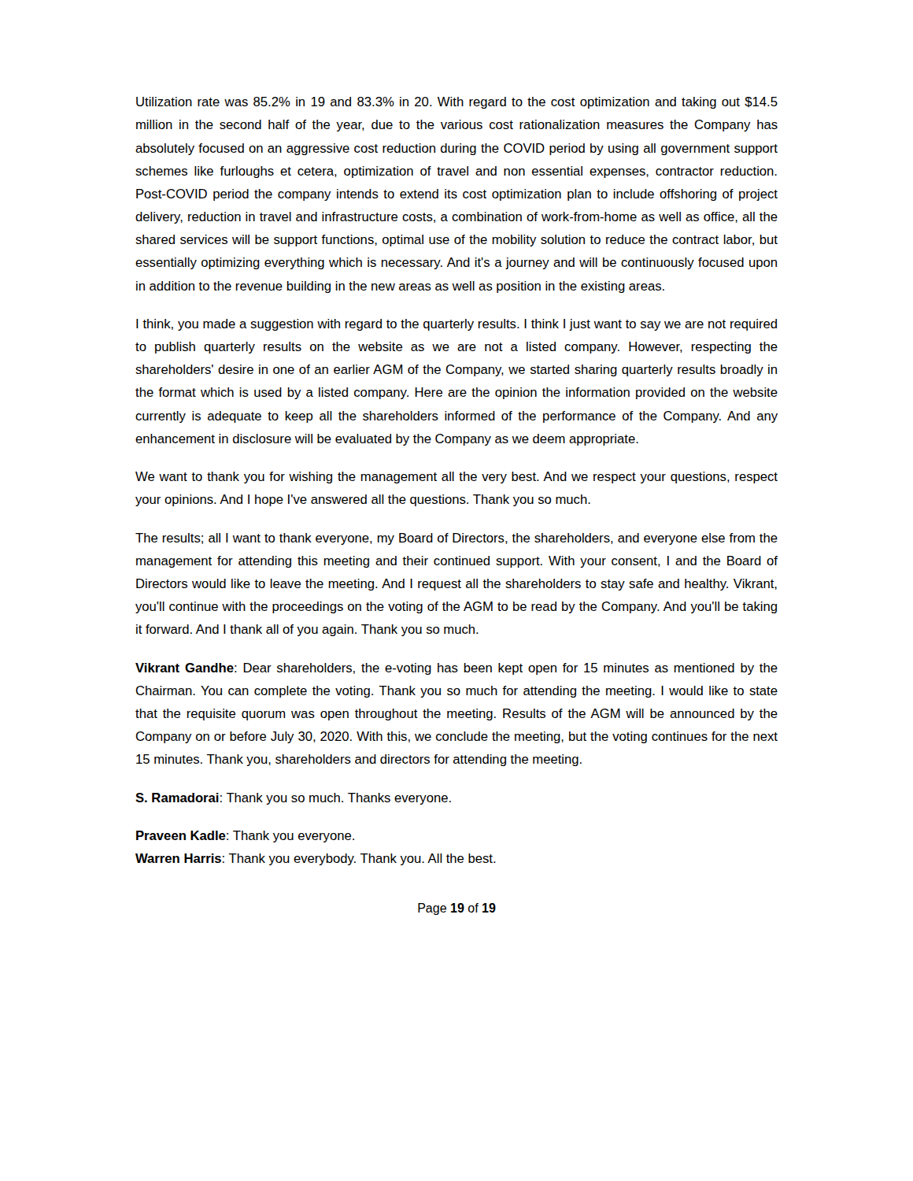Utilization rate was 85.2% in 19 and 83.3% in 20. With regard to the cost optimization and taking out $14.5 million in the second half of the year, due to the various cost rationalization measures the Company has absolutely focused on an aggressive cost reduction during the COVID period by using all government support schemes like furloughs et cetera, optimization of travel and non essential expenses, contractor reduction. Post-COVID period the company intends to extend its cost optimization plan to include offshoring of project delivery, reduction in travel and infrastructure costs, a combination of work-from-home as well as office, all the shared services will be support functions, optimal use of the mobility solution to reduce the contract labor, but essentially optimizing everything which is necessary. And it's a journey and will be continuously focused upon in addition to the revenue building in the new areas as well as position in the existing areas.
I think, you made a suggestion with regard to the quarterly results. I think I just want to say we are not required to publish quarterly results on the website as we are not a listed company. However, respecting the shareholders' desire in one of an earlier AGM of the Company, we started sharing quarterly results broadly in the format which is used by a listed company. Here are the opinion the information provided on the website currently is adequate to keep all the shareholders informed of the performance of the Company. And any enhancement in disclosure will be evaluated by the Company as we deem appropriate.
We want to thank you for wishing the management all the very best. And we respect your questions, respect your opinions. And I hope I've answered all the questions. Thank you so much.
The results; all I want to thank everyone, my Board of Directors, the shareholders, and everyone else from the management for attending this meeting and their continued support. With your consent, I and the Board of Directors would like to leave the meeting. And I request all the shareholders to stay safe and healthy. Vikrant, you'll continue with the proceedings on the voting of the AGM to be read by the Company. And you'll be taking it forward. And I thank all of you again. Thank you so much.
Vikrant Gandhe: Dear shareholders, the e-voting has been kept open for 15 minutes as mentioned by the Chairman. You can complete the voting. Thank you so much for attending the meeting. I would like to state that the requisite quorum was open throughout the meeting. Results of the AGM will be announced by the Company on or before July 30, 2020. With this, we conclude the meeting, but the voting continues for the next 15 minutes. Thank you, shareholders and directors for attending the meeting.
S. Ramadorai: Thank you so much. Thanks everyone.
Praveen Kadle: Thank you everyone.
Warren Harris: Thank you everybody. Thank you. All the best.
Page 19 of 19